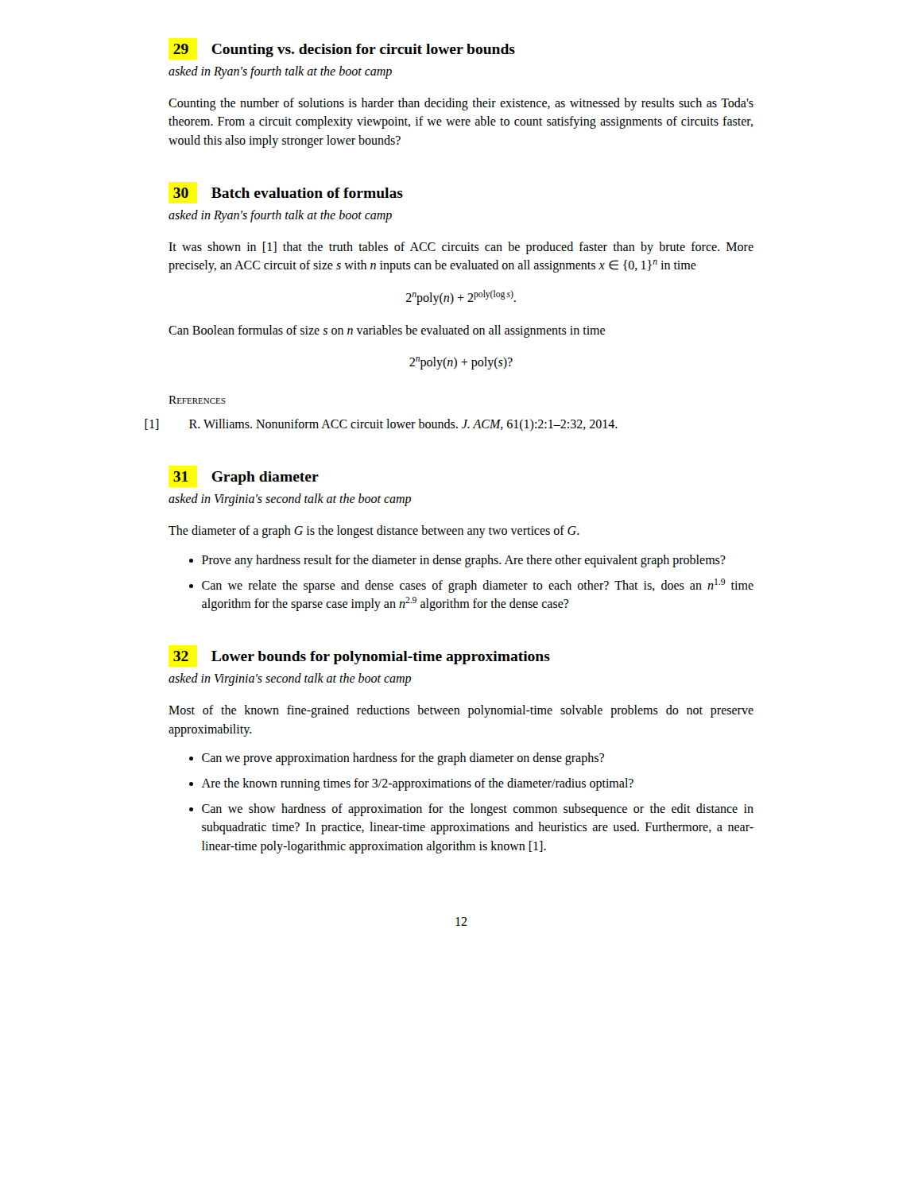29 Counting vs. decision for circuit lower bounds
asked in Ryan's fourth talk at the boot camp
Counting the number of solutions is harder than deciding their existence, as witnessed by results such as Toda's theorem. From a circuit complexity viewpoint, if we were able to count satisfying assignments of circuits faster, would this also imply stronger lower bounds?
30 Batch evaluation of formulas
asked in Ryan's fourth talk at the boot camp
It was shown in [1] that the truth tables of ACC circuits can be produced faster than by brute force. More precisely, an ACC circuit of size s with n inputs can be evaluated on all assignments x ∈ {0, 1}n in time
2npoly(n) + 2poly(log s).
Can Boolean formulas of size s on n variables be evaluated on all assignments in time
2npoly(n) + poly(s)?
References
[1] R. Williams. Nonuniform ACC circuit lower bounds. J. ACM, 61(1):2:1–2:32, 2014.
31 Graph diameter
asked in Virginia's second talk at the boot camp
The diameter of a graph G is the longest distance between any two vertices of G.
Prove any hardness result for the diameter in dense graphs. Are there other equivalent graph problems?
Can we relate the sparse and dense cases of graph diameter to each other? That is, does an n1.9 time algorithm for the sparse case imply an n2.9 algorithm for the dense case?
32 Lower bounds for polynomial-time approximations
asked in Virginia's second talk at the boot camp
Most of the known fine-grained reductions between polynomial-time solvable problems do not preserve approximability.
Can we prove approximation hardness for the graph diameter on dense graphs?
Are the known running times for 3/2-approximations of the diameter/radius optimal?
Can we show hardness of approximation for the longest common subsequence or the edit distance in subquadratic time? In practice, linear-time approximations and heuristics are used. Furthermore, a near-linear-time poly-logarithmic approximation algorithm is known [1].
12